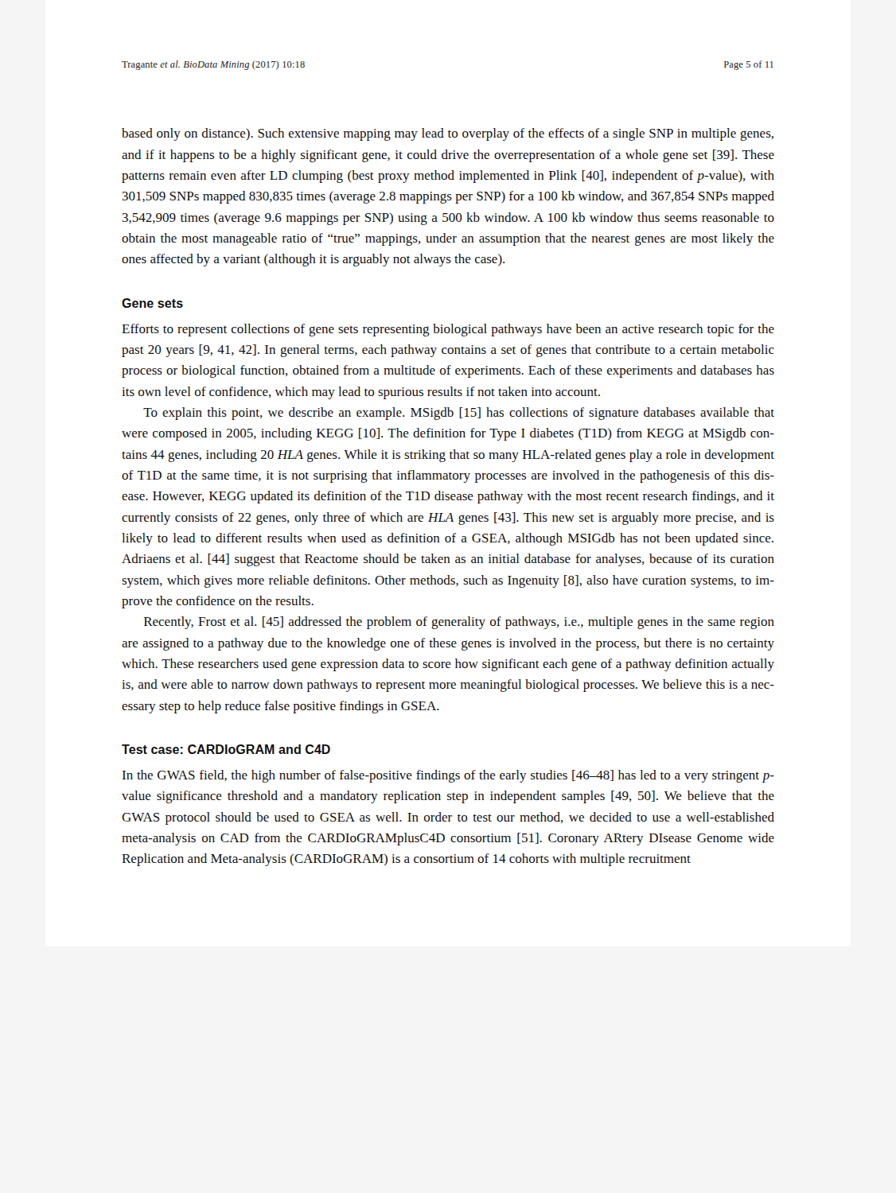Tragante et al. BioData Mining (2017) 10:18 Page 5 of 11
based only on distance). Such extensive mapping may lead to overplay of the effects of a single SNP in multiple genes, and if it happens to be a highly significant gene, it could drive the overrepresentation of a whole gene set [39]. These patterns remain even after LD clumping (best proxy method implemented in Plink [40], independent of p-value), with 301,509 SNPs mapped 830,835 times (average 2.8 mappings per SNP) for a 100 kb window, and 367,854 SNPs mapped 3,542,909 times (average 9.6 mappings per SNP) using a 500 kb window. A 100 kb window thus seems reasonable to obtain the most manageable ratio of “true” mappings, under an assumption that the nearest genes are most likely the ones affected by a variant (although it is arguably not always the case).
Gene sets
Efforts to represent collections of gene sets representing biological pathways have been an active research topic for the past 20 years [9, 41, 42]. In general terms, each pathway contains a set of genes that contribute to a certain metabolic process or biological function, obtained from a multitude of experiments. Each of these experiments and databases has its own level of confidence, which may lead to spurious results if not taken into account.
To explain this point, we describe an example. MSigdb [15] has collections of signature databases available that were composed in 2005, including KEGG [10]. The definition for Type I diabetes (T1D) from KEGG at MSigdb contains 44 genes, including 20 HLA genes. While it is striking that so many HLA-related genes play a role in development of T1D at the same time, it is not surprising that inflammatory processes are involved in the pathogenesis of this disease. However, KEGG updated its definition of the T1D disease pathway with the most recent research findings, and it currently consists of 22 genes, only three of which are HLA genes [43]. This new set is arguably more precise, and is likely to lead to different results when used as definition of a GSEA, although MSIGdb has not been updated since. Adriaens et al. [44] suggest that Reactome should be taken as an initial database for analyses, because of its curation system, which gives more reliable definitons. Other methods, such as Ingenuity [8], also have curation systems, to improve the confidence on the results.
Recently, Frost et al. [45] addressed the problem of generality of pathways, i.e., multiple genes in the same region are assigned to a pathway due to the knowledge one of these genes is involved in the process, but there is no certainty which. These researchers used gene expression data to score how significant each gene of a pathway definition actually is, and were able to narrow down pathways to represent more meaningful biological processes. We believe this is a necessary step to help reduce false positive findings in GSEA.
Test case: CARDIoGRAM and C4D
In the GWAS field, the high number of false-positive findings of the early studies [46–48] has led to a very stringent p-value significance threshold and a mandatory replication step in independent samples [49, 50]. We believe that the GWAS protocol should be used to GSEA as well. In order to test our method, we decided to use a well-established meta-analysis on CAD from the CARDIoGRAMplusC4D consortium [51]. Coronary ARtery DIsease Genome wide Replication and Meta-analysis (CARDIoGRAM) is a consortium of 14 cohorts with multiple recruitment